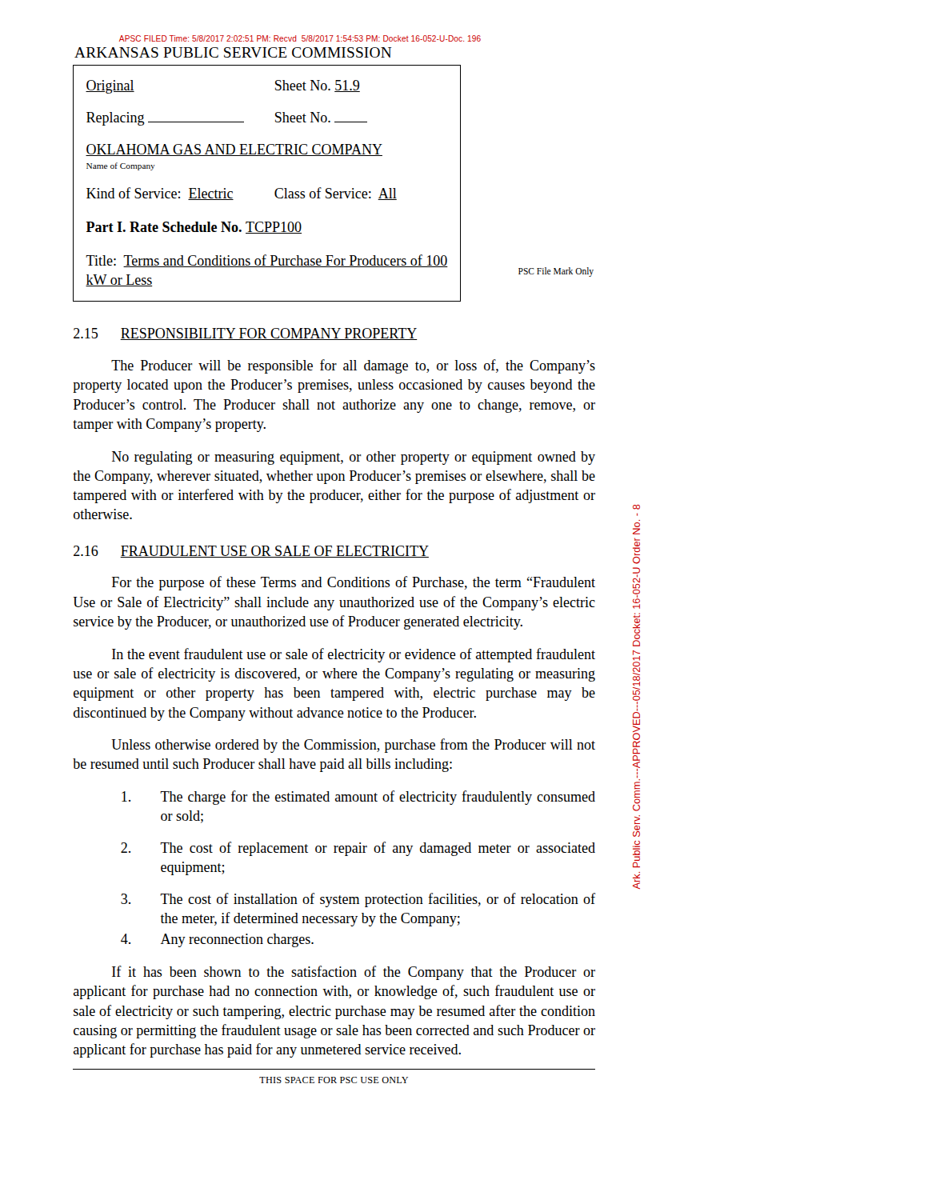APSC FILED Time: 5/8/2017 2:02:51 PM: Recvd 5/8/2017 1:54:53 PM: Docket 16-052-U-Doc. 196
Ark. Public Serv. Comm.---APPROVED---05/18/2017 Docket: 16-052-U Order No. - 8
ARKANSAS PUBLIC SERVICE COMMISSION
Original
Sheet No. 51.9
Replacing
Sheet No.
OKLAHOMA GAS AND ELECTRIC COMPANY
Name of Company
Kind of Service: Electric
Class of Service: All
Part I. Rate Schedule No. TCPP100
Title: Terms and Conditions of Purchase For Producers of 100 kW or Less
PSC File Mark Only
2.15
RESPONSIBILITY FOR COMPANY PROPERTY
The Producer will be responsible for all damage to, or loss of, the Company’s property located upon the Producer’s premises, unless occasioned by causes beyond the Producer’s control. The Producer shall not authorize any one to change, remove, or tamper with Company’s property.
No regulating or measuring equipment, or other property or equipment owned by the Company, wherever situated, whether upon Producer’s premises or elsewhere, shall be tampered with or interfered with by the producer, either for the purpose of adjustment or otherwise.
2.16
FRAUDULENT USE OR SALE OF ELECTRICITY
For the purpose of these Terms and Conditions of Purchase, the term “Fraudulent Use or Sale of Electricity” shall include any unauthorized use of the Company’s electric service by the Producer, or unauthorized use of Producer generated electricity.
In the event fraudulent use or sale of electricity or evidence of attempted fraudulent use or sale of electricity is discovered, or where the Company’s regulating or measuring equipment or other property has been tampered with, electric purchase may be discontinued by the Company without advance notice to the Producer.
Unless otherwise ordered by the Commission, purchase from the Producer will not be resumed until such Producer shall have paid all bills including:
1.
The charge for the estimated amount of electricity fraudulently consumed or sold;
2.
The cost of replacement or repair of any damaged meter or associated equipment;
3.
The cost of installation of system protection facilities, or of relocation of the meter, if determined necessary by the Company;
4.
Any reconnection charges.
If it has been shown to the satisfaction of the Company that the Producer or applicant for purchase had no connection with, or knowledge of, such fraudulent use or sale of electricity or such tampering, electric purchase may be resumed after the condition causing or permitting the fraudulent usage or sale has been corrected and such Producer or applicant for purchase has paid for any unmetered service received.
THIS SPACE FOR PSC USE ONLY